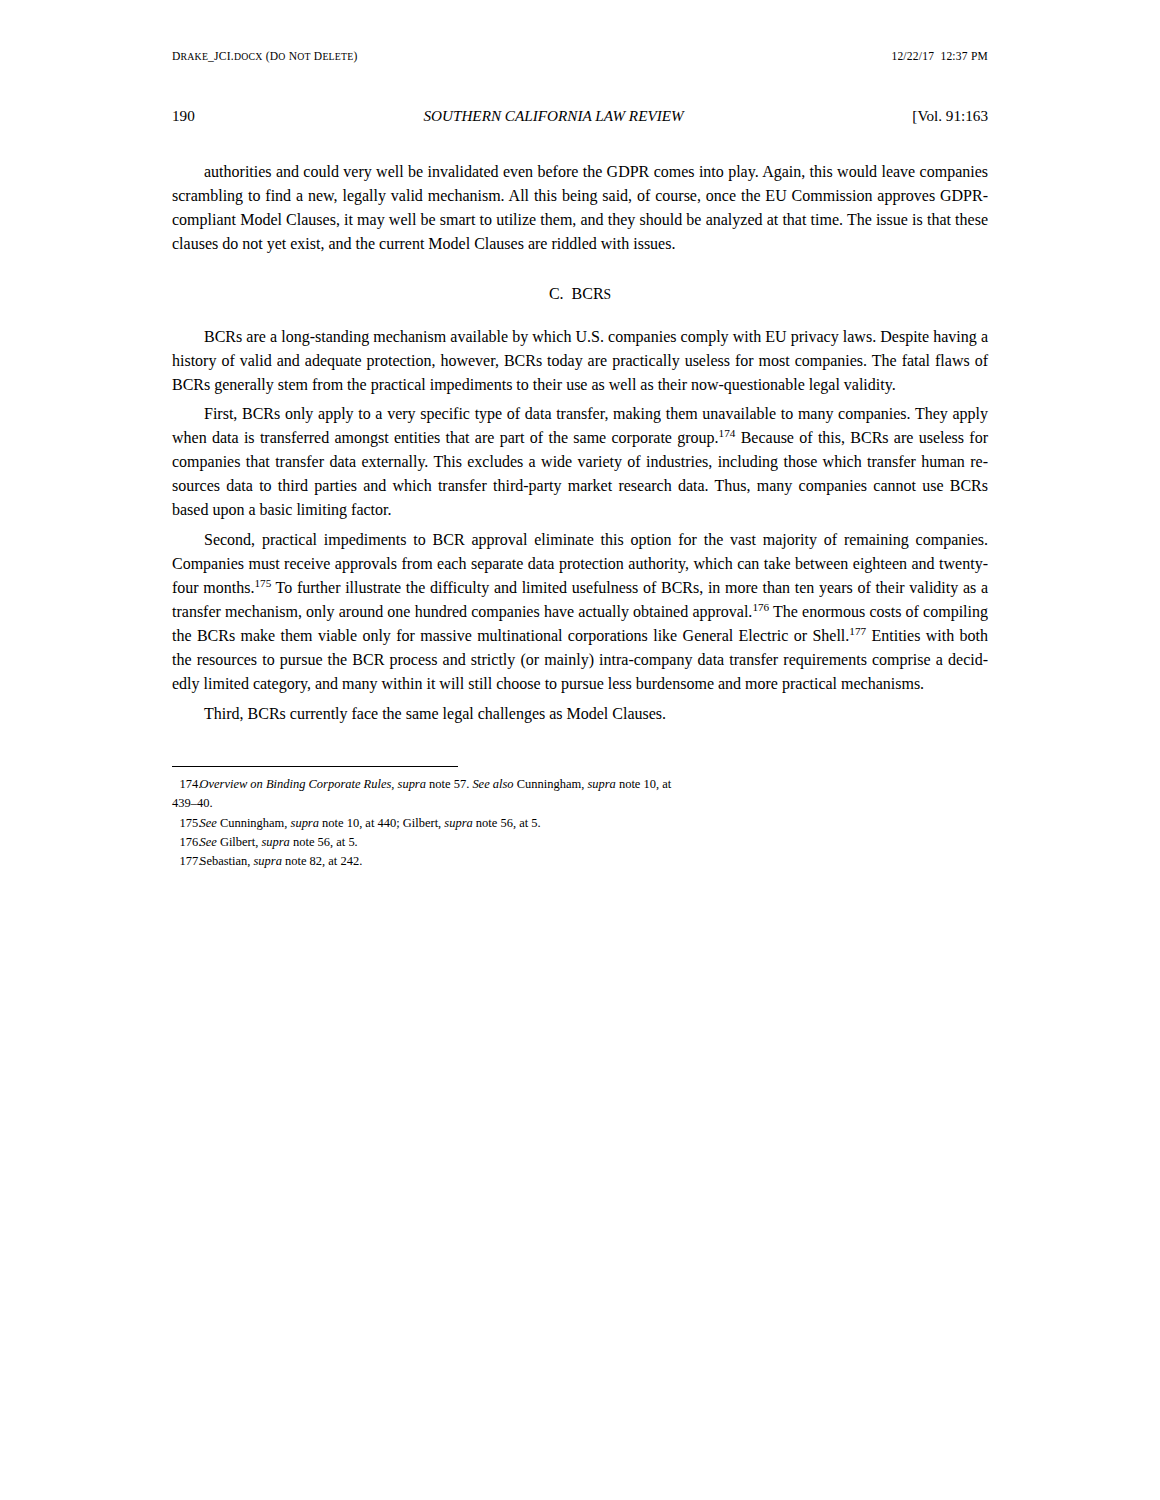DRAKE_JCI.DOCX (DO NOT DELETE) 12/22/17 12:37 PM
190 SOUTHERN CALIFORNIA LAW REVIEW [Vol. 91:163
authorities and could very well be invalidated even before the GDPR comes into play. Again, this would leave companies scrambling to find a new, legally valid mechanism. All this being said, of course, once the EU Commission approves GDPR-compliant Model Clauses, it may well be smart to utilize them, and they should be analyzed at that time. The issue is that these clauses do not yet exist, and the current Model Clauses are riddled with issues.
C. BCRS
BCRs are a long-standing mechanism available by which U.S. companies comply with EU privacy laws. Despite having a history of valid and adequate protection, however, BCRs today are practically useless for most companies. The fatal flaws of BCRs generally stem from the practical impediments to their use as well as their now-questionable legal validity.
First, BCRs only apply to a very specific type of data transfer, making them unavailable to many companies. They apply when data is transferred amongst entities that are part of the same corporate group.174 Because of this, BCRs are useless for companies that transfer data externally. This excludes a wide variety of industries, including those which transfer human resources data to third parties and which transfer third-party market research data. Thus, many companies cannot use BCRs based upon a basic limiting factor.
Second, practical impediments to BCR approval eliminate this option for the vast majority of remaining companies. Companies must receive approvals from each separate data protection authority, which can take between eighteen and twenty-four months.175 To further illustrate the difficulty and limited usefulness of BCRs, in more than ten years of their validity as a transfer mechanism, only around one hundred companies have actually obtained approval.176 The enormous costs of compiling the BCRs make them viable only for massive multinational corporations like General Electric or Shell.177 Entities with both the resources to pursue the BCR process and strictly (or mainly) intra-company data transfer requirements comprise a decidedly limited category, and many within it will still choose to pursue less burdensome and more practical mechanisms.
Third, BCRs currently face the same legal challenges as Model Clauses.
174. Overview on Binding Corporate Rules, supra note 57. See also Cunningham, supra note 10, at
439–40.
175. See Cunningham, supra note 10, at 440; Gilbert, supra note 56, at 5.
176. See Gilbert, supra note 56, at 5.
177. Sebastian, supra note 82, at 242.